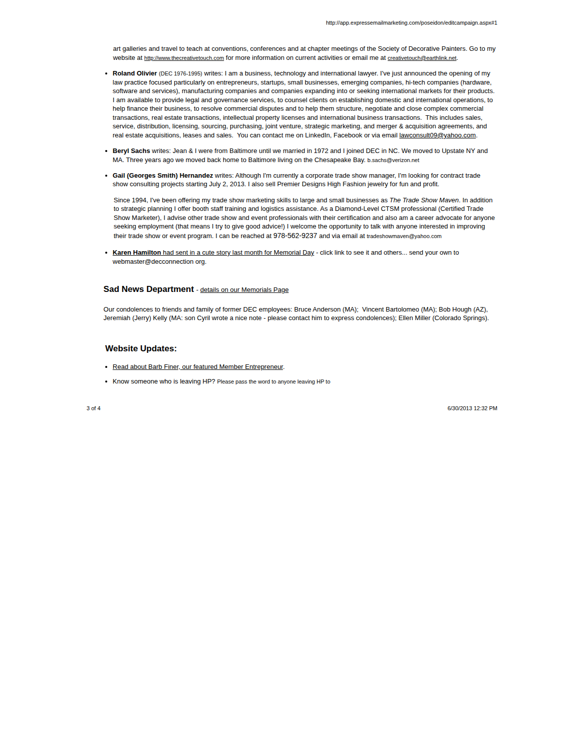http://app.expressemailmarketing.com/poseidon/editcampaign.aspx#1
art galleries and travel to teach at conventions, conferences and at chapter meetings of the Society of Decorative Painters. Go to my website at http://www.thecreativetouch.com for more information on current activities or email me at creativetouch@earthlink.net.
Roland Olivier (DEC 1976-1995) writes: I am a business, technology and international lawyer. I've just announced the opening of my law practice focused particularly on entrepreneurs, startups, small businesses, emerging companies, hi-tech companies (hardware, software and services), manufacturing companies and companies expanding into or seeking international markets for their products. I am available to provide legal and governance services, to counsel clients on establishing domestic and international operations, to help finance their business, to resolve commercial disputes and to help them structure, negotiate and close complex commercial transactions, real estate transactions, intellectual property licenses and international business transactions. This includes sales, service, distribution, licensing, sourcing, purchasing, joint venture, strategic marketing, and merger & acquisition agreements, and real estate acquisitions, leases and sales. You can contact me on LinkedIn, Facebook or via email lawconsult09@yahoo.com.
Beryl Sachs writes: Jean & I were from Baltimore until we married in 1972 and I joined DEC in NC. We moved to Upstate NY and MA. Three years ago we moved back home to Baltimore living on the Chesapeake Bay. b.sachs@verizon.net
Gail (Georges Smith) Hernandez writes: Although I'm currently a corporate trade show manager, I'm looking for contract trade show consulting projects starting July 2, 2013. I also sell Premier Designs High Fashion jewelry for fun and profit.
Since 1994, I've been offering my trade show marketing skills to large and small businesses as The Trade Show Maven. In addition to strategic planning I offer booth staff training and logistics assistance. As a Diamond-Level CTSM professional (Certified Trade Show Marketer), I advise other trade show and event professionals with their certification and also am a career advocate for anyone seeking employment (that means I try to give good advice!) I welcome the opportunity to talk with anyone interested in improving their trade show or event program. I can be reached at 978-562-9237 and via email at tradeshowmaven@yahoo.com
Karen Hamilton had sent in a cute story last month for Memorial Day - click link to see it and others... send your own to webmaster@decconnection org.
Sad News Department - details on our Memorials Page
Our condolences to friends and family of former DEC employees: Bruce Anderson (MA); Vincent Bartolomeo (MA); Bob Hough (AZ), Jeremiah (Jerry) Kelly (MA: son Cyril wrote a nice note - please contact him to express condolences); Ellen Miller (Colorado Springs).
Website Updates:
Read about Barb Finer, our featured Member Entrepreneur.
Know someone who is leaving HP? Please pass the word to anyone leaving HP to
3 of 4 6/30/2013 12:32 PM